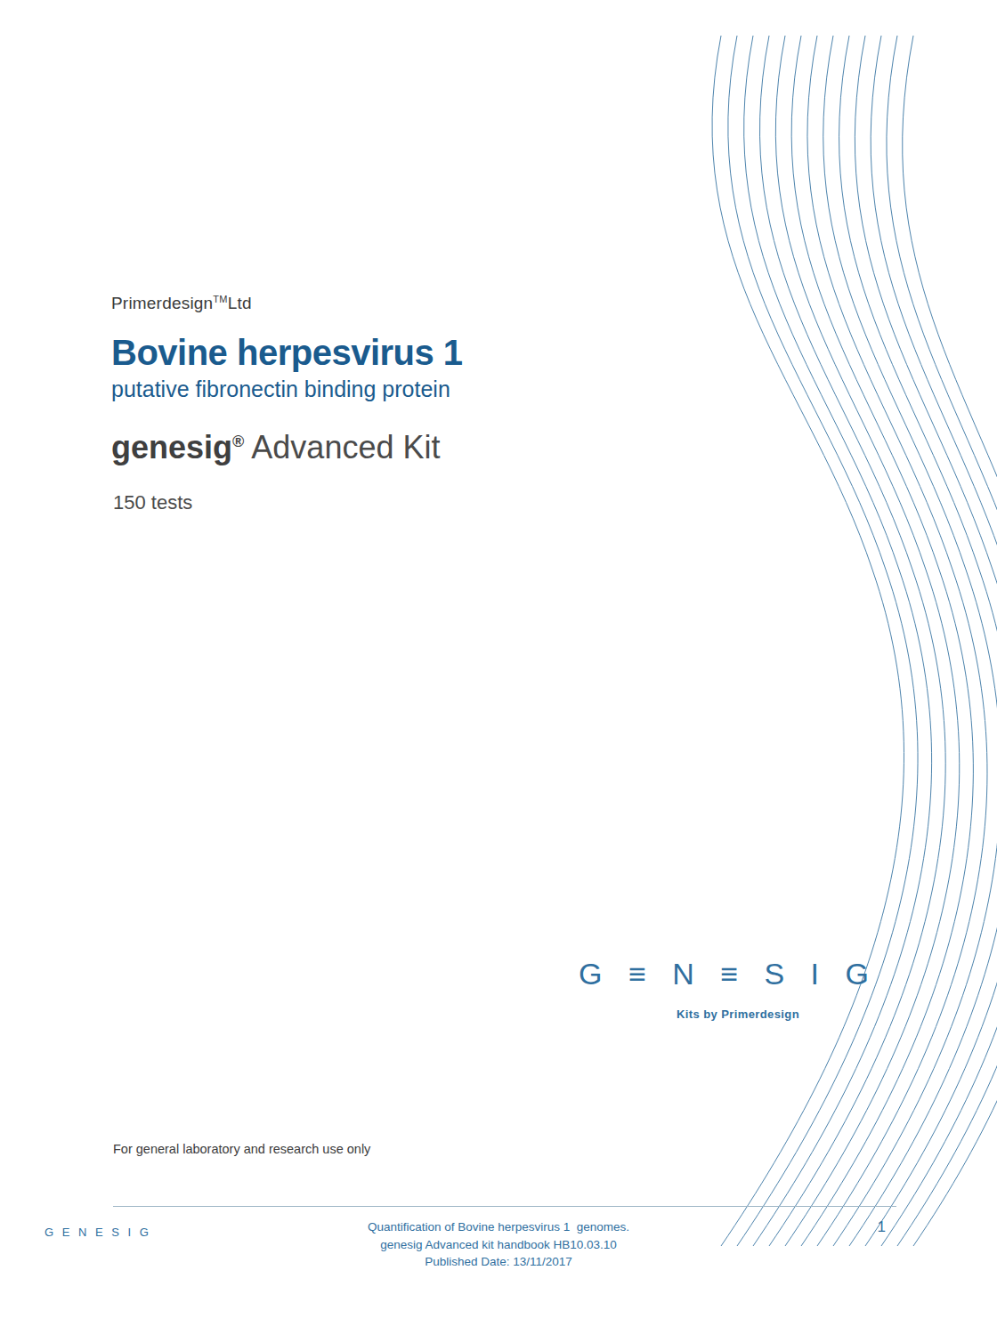PrimerdesignTMLtd
Bovine herpesvirus 1
putative fibronectin binding protein
genesig® Advanced Kit
150 tests
G ≡ N ≡ S I G
Kits by Primerdesign
For general laboratory and research use only
G E N E S I G
Quantification of Bovine herpesvirus 1 genomes.
genesig Advanced kit handbook HB10.03.10
Published Date: 13/11/2017
1